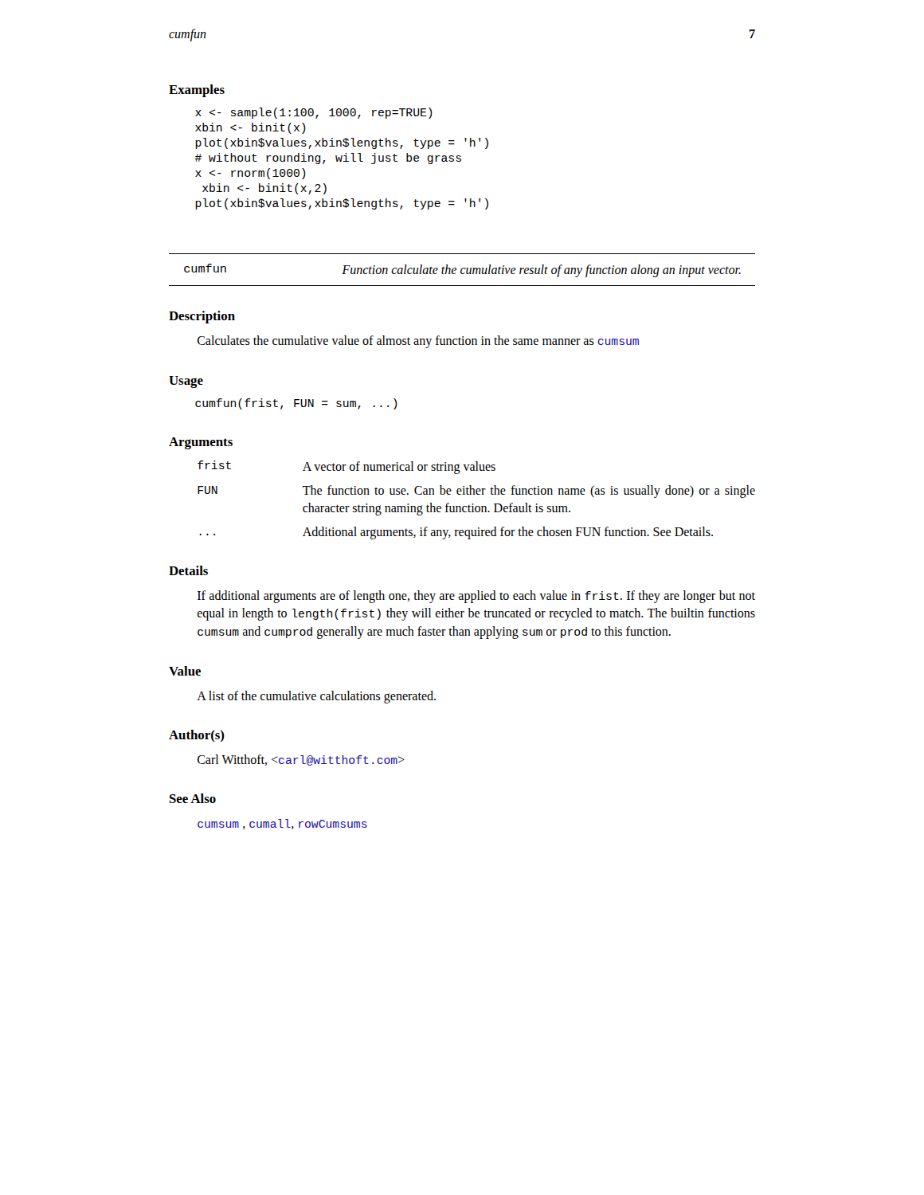cumfun 7
Examples
x <- sample(1:100, 1000, rep=TRUE)
xbin <- binit(x)
plot(xbin$values,xbin$lengths, type = 'h')
# without rounding, will just be grass
x <- rnorm(1000)
 xbin <- binit(x,2)
plot(xbin$values,xbin$lengths, type = 'h')
cumfun
Function calculate the cumulative result of any function along an input vector.
Description
Calculates the cumulative value of almost any function in the same manner as cumsum
Usage
cumfun(frist, FUN = sum, ...)
Arguments
frist
A vector of numerical or string values
FUN
The function to use. Can be either the function name (as is usually done) or a single character string naming the function. Default is sum.
...
Additional arguments, if any, required for the chosen FUN function. See Details.
Details
If additional arguments are of length one, they are applied to each value in frist. If they are longer but not equal in length to length(frist) they will either be truncated or recycled to match. The builtin functions cumsum and cumprod generally are much faster than applying sum or prod to this function.
Value
A list of the cumulative calculations generated.
Author(s)
Carl Witthoft, <carl@witthoft.com>
See Also
cumsum , cumall, rowCumsums